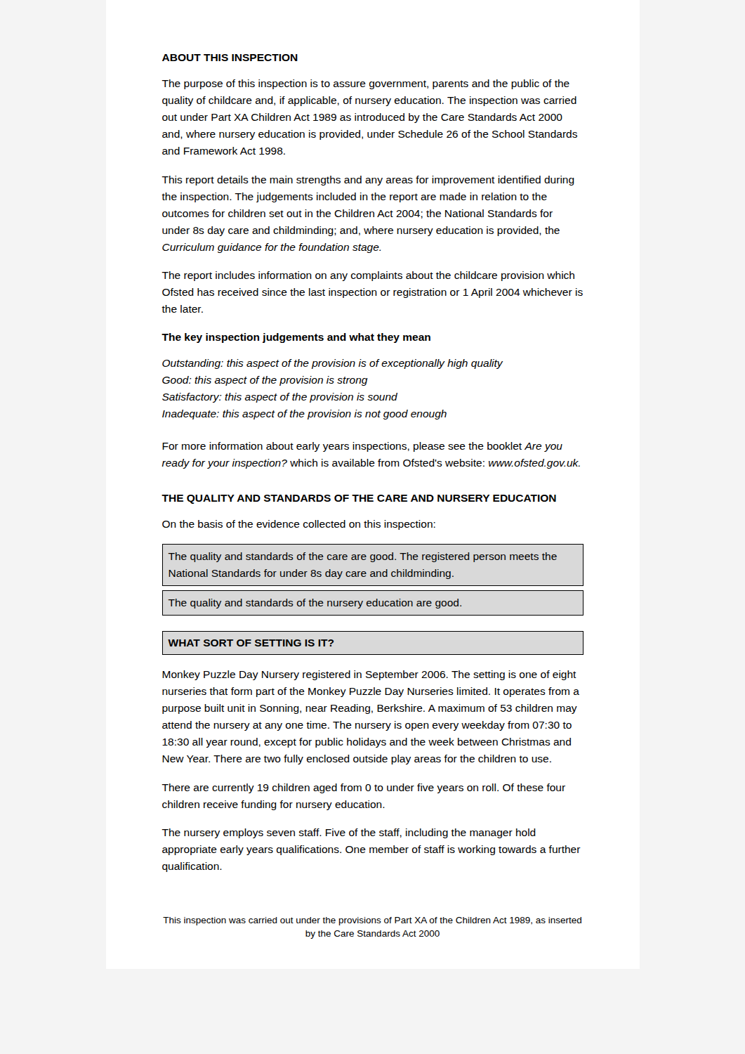ABOUT THIS INSPECTION
The purpose of this inspection is to assure government, parents and the public of the quality of childcare and, if applicable, of nursery education. The inspection was carried out under Part XA Children Act 1989 as introduced by the Care Standards Act 2000 and, where nursery education is provided, under Schedule 26 of the School Standards and Framework Act 1998.
This report details the main strengths and any areas for improvement identified during the inspection. The judgements included in the report are made in relation to the outcomes for children set out in the Children Act 2004; the National Standards for under 8s day care and childminding; and, where nursery education is provided, the Curriculum guidance for the foundation stage.
The report includes information on any complaints about the childcare provision which Ofsted has received since the last inspection or registration or 1 April 2004 whichever is the later.
The key inspection judgements and what they mean
Outstanding: this aspect of the provision is of exceptionally high quality
Good: this aspect of the provision is strong
Satisfactory: this aspect of the provision is sound
Inadequate: this aspect of the provision is not good enough
For more information about early years inspections, please see the booklet Are you ready for your inspection? which is available from Ofsted's website: www.ofsted.gov.uk.
THE QUALITY AND STANDARDS OF THE CARE AND NURSERY EDUCATION
On the basis of the evidence collected on this inspection:
The quality and standards of the care are good. The registered person meets the National Standards for under 8s day care and childminding.
The quality and standards of the nursery education are good.
WHAT SORT OF SETTING IS IT?
Monkey Puzzle Day Nursery registered in September 2006. The setting is one of eight nurseries that form part of the Monkey Puzzle Day Nurseries limited. It operates from a purpose built unit in Sonning, near Reading, Berkshire. A maximum of 53 children may attend the nursery at any one time. The nursery is open every weekday from 07:30 to 18:30 all year round, except for public holidays and the week between Christmas and New Year. There are two fully enclosed outside play areas for the children to use.
There are currently 19 children aged from 0 to under five years on roll. Of these four children receive funding for nursery education.
The nursery employs seven staff. Five of the staff, including the manager hold appropriate early years qualifications. One member of staff is working towards a further qualification.
This inspection was carried out under the provisions of Part XA of the Children Act 1989, as inserted by the Care Standards Act 2000